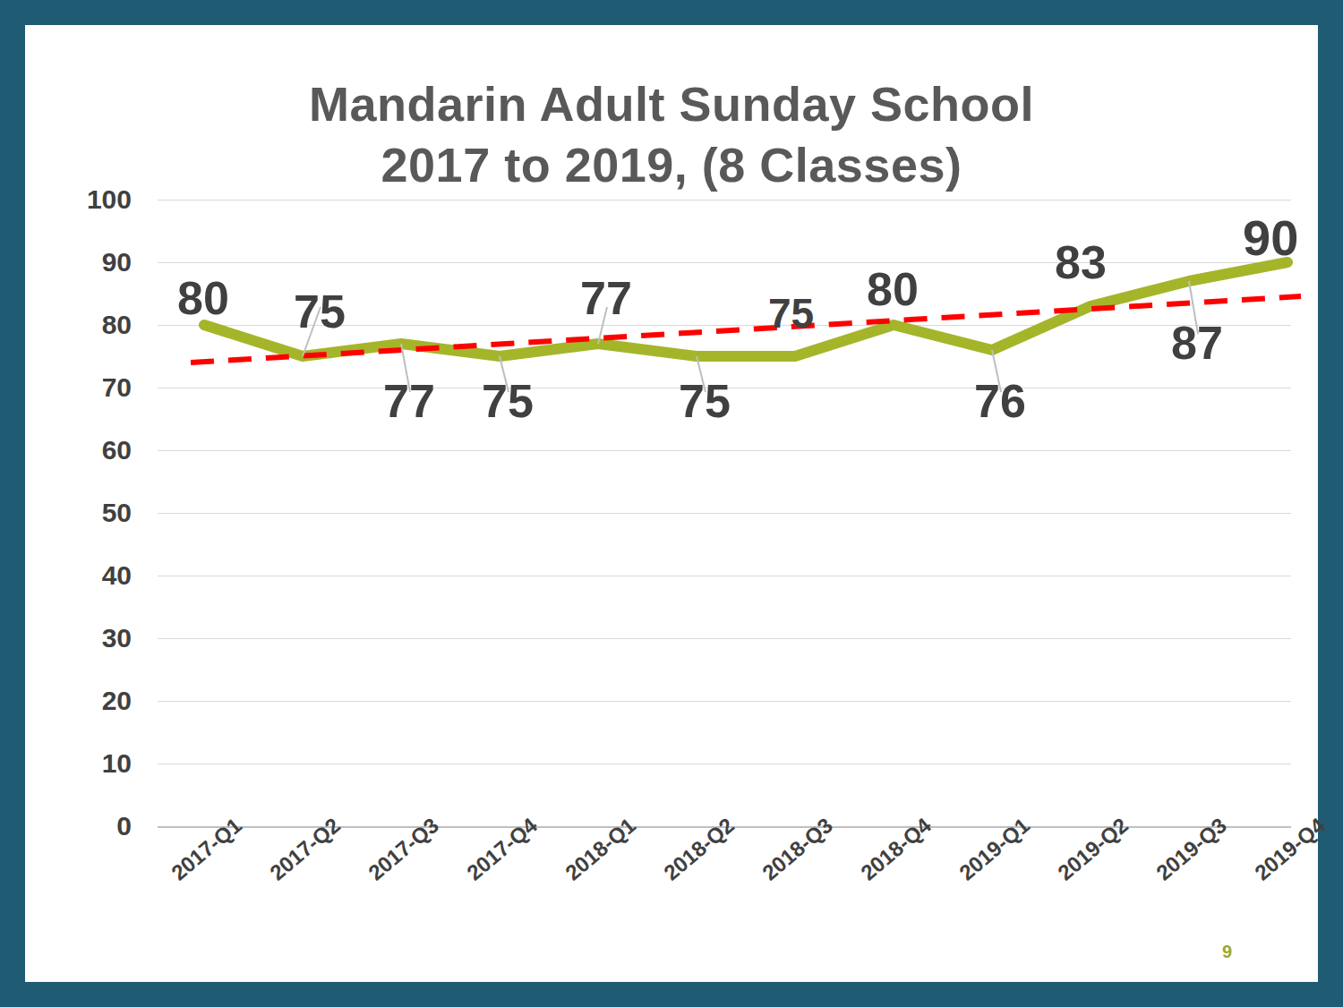Mandarin Adult Sunday School2017 to 2019, (8 Classes)
100
90
80
70
60
50
40
30
20
10
0
80
75
77
75
77
75
75
80
76
83
87
90
2017-Q1
2017-Q2
2017-Q3
2017-Q4
2018-Q1
2018-Q2
2018-Q3
2018-Q4
2019-Q1
2019-Q2
2019-Q3
2019-Q4
9